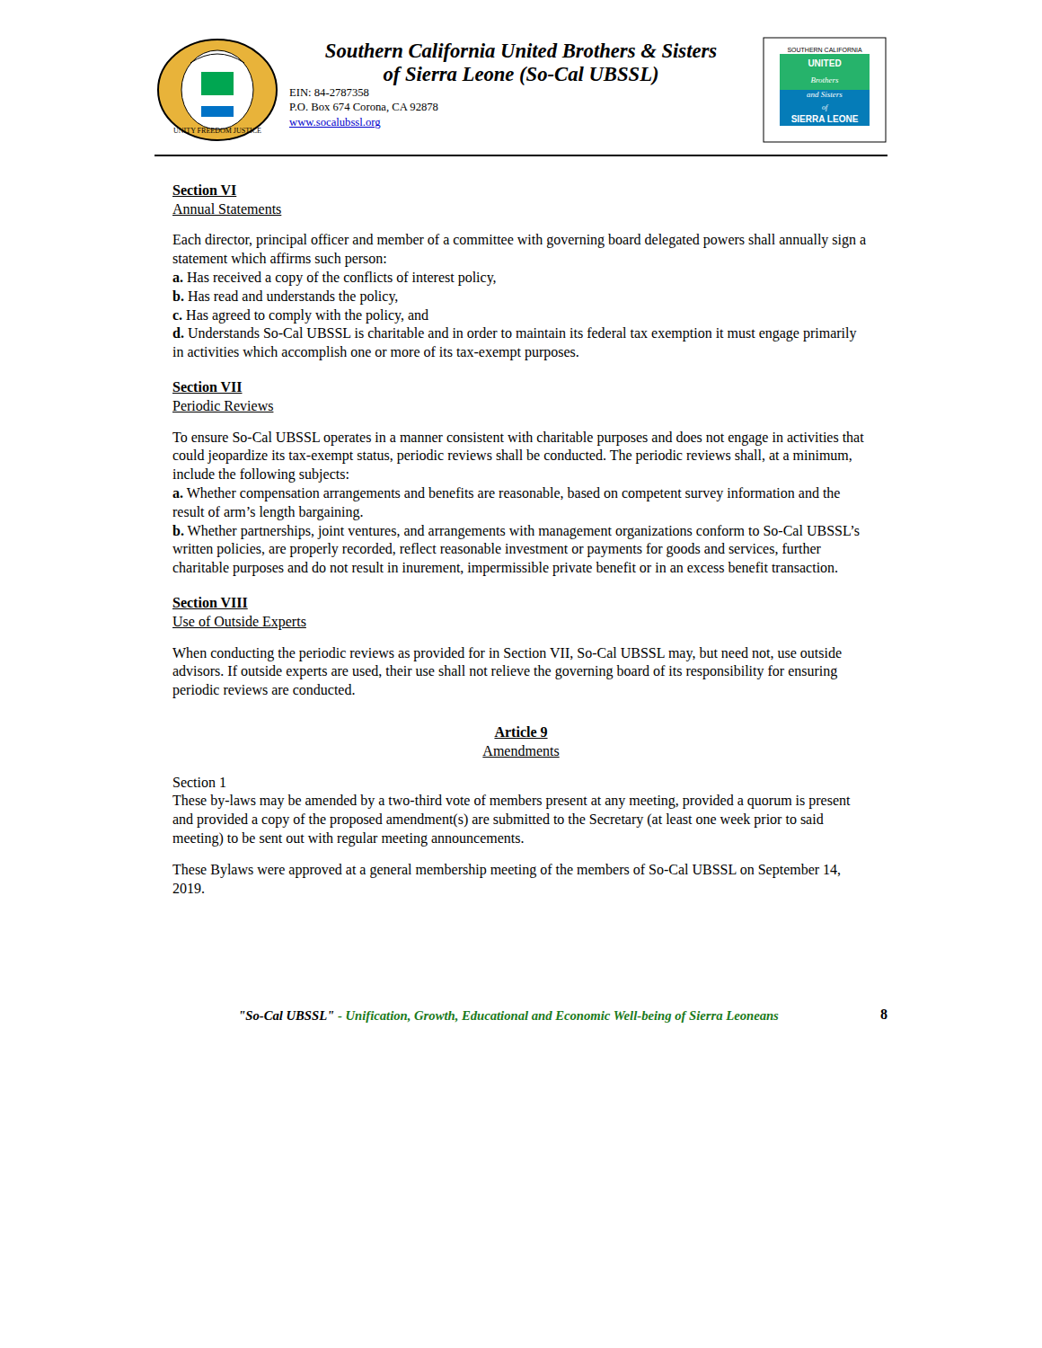Southern California United Brothers & Sisters
of Sierra Leone (So-Cal UBSSL)
EIN: 84-2787358
P.O. Box 674 Corona, CA 92878
www.socalubssl.org
Section VI
Annual Statements
Each director, principal officer and member of a committee with governing board delegated powers shall annually sign a statement which affirms such person:
a. Has received a copy of the conflicts of interest policy,
b. Has read and understands the policy,
c. Has agreed to comply with the policy, and
d. Understands So-Cal UBSSL is charitable and in order to maintain its federal tax exemption it must engage primarily in activities which accomplish one or more of its tax-exempt purposes.
Section VII
Periodic Reviews
To ensure So-Cal UBSSL operates in a manner consistent with charitable purposes and does not engage in activities that could jeopardize its tax-exempt status, periodic reviews shall be conducted. The periodic reviews shall, at a minimum, include the following subjects:
a. Whether compensation arrangements and benefits are reasonable, based on competent survey information and the result of arm’s length bargaining.
b. Whether partnerships, joint ventures, and arrangements with management organizations conform to So-Cal UBSSL’s written policies, are properly recorded, reflect reasonable investment or payments for goods and services, further charitable purposes and do not result in inurement, impermissible private benefit or in an excess benefit transaction.
Section VIII
Use of Outside Experts
When conducting the periodic reviews as provided for in Section VII, So-Cal UBSSL may, but need not, use outside advisors. If outside experts are used, their use shall not relieve the governing board of its responsibility for ensuring periodic reviews are conducted.
Article 9
Amendments
Section 1
These by-laws may be amended by a two-third vote of members present at any meeting, provided a quorum is present and provided a copy of the proposed amendment(s) are submitted to the Secretary (at least one week prior to said meeting) to be sent out with regular meeting announcements.
These Bylaws were approved at a general membership meeting of the members of So-Cal UBSSL on September 14, 2019.
"So-Cal UBSSL" - Unification, Growth, Educational and Economic Well-being of Sierra Leoneans
8